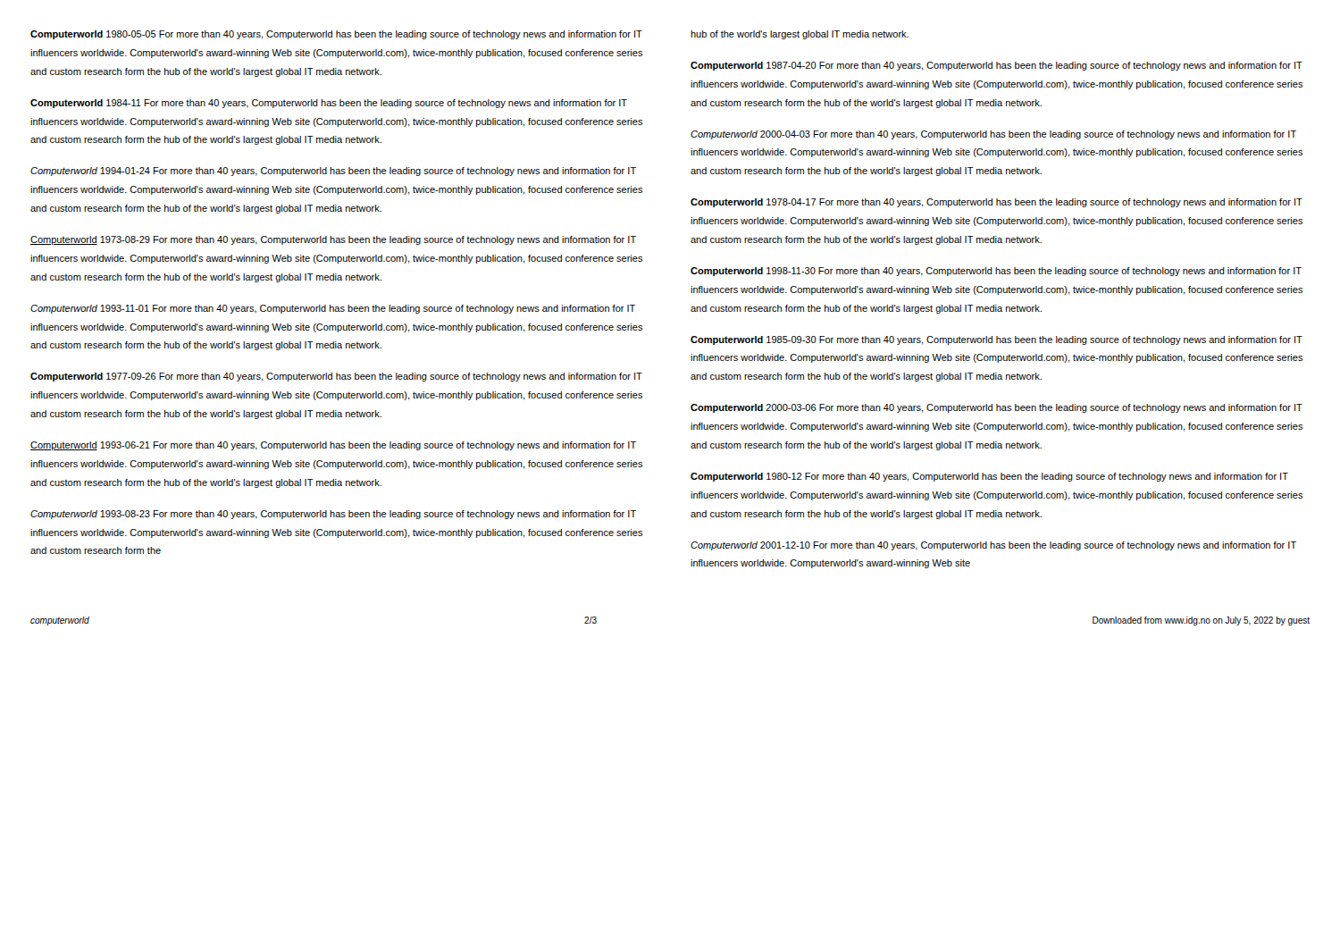Computerworld 1980-05-05 For more than 40 years, Computerworld has been the leading source of technology news and information for IT influencers worldwide. Computerworld's award-winning Web site (Computerworld.com), twice-monthly publication, focused conference series and custom research form the hub of the world's largest global IT media network.
Computerworld 1984-11 For more than 40 years, Computerworld has been the leading source of technology news and information for IT influencers worldwide. Computerworld's award-winning Web site (Computerworld.com), twice-monthly publication, focused conference series and custom research form the hub of the world's largest global IT media network.
Computerworld 1994-01-24 For more than 40 years, Computerworld has been the leading source of technology news and information for IT influencers worldwide. Computerworld's award-winning Web site (Computerworld.com), twice-monthly publication, focused conference series and custom research form the hub of the world's largest global IT media network.
Computerworld 1973-08-29 For more than 40 years, Computerworld has been the leading source of technology news and information for IT influencers worldwide. Computerworld's award-winning Web site (Computerworld.com), twice-monthly publication, focused conference series and custom research form the hub of the world's largest global IT media network.
Computerworld 1993-11-01 For more than 40 years, Computerworld has been the leading source of technology news and information for IT influencers worldwide. Computerworld's award-winning Web site (Computerworld.com), twice-monthly publication, focused conference series and custom research form the hub of the world's largest global IT media network.
Computerworld 1977-09-26 For more than 40 years, Computerworld has been the leading source of technology news and information for IT influencers worldwide. Computerworld's award-winning Web site (Computerworld.com), twice-monthly publication, focused conference series and custom research form the hub of the world's largest global IT media network.
Computerworld 1993-06-21 For more than 40 years, Computerworld has been the leading source of technology news and information for IT influencers worldwide. Computerworld's award-winning Web site (Computerworld.com), twice-monthly publication, focused conference series and custom research form the hub of the world's largest global IT media network.
Computerworld 1993-08-23 For more than 40 years, Computerworld has been the leading source of technology news and information for IT influencers worldwide. Computerworld's award-winning Web site (Computerworld.com), twice-monthly publication, focused conference series and custom research form the
hub of the world's largest global IT media network.
Computerworld 1987-04-20 For more than 40 years, Computerworld has been the leading source of technology news and information for IT influencers worldwide. Computerworld's award-winning Web site (Computerworld.com), twice-monthly publication, focused conference series and custom research form the hub of the world's largest global IT media network.
Computerworld 2000-04-03 For more than 40 years, Computerworld has been the leading source of technology news and information for IT influencers worldwide. Computerworld's award-winning Web site (Computerworld.com), twice-monthly publication, focused conference series and custom research form the hub of the world's largest global IT media network.
Computerworld 1978-04-17 For more than 40 years, Computerworld has been the leading source of technology news and information for IT influencers worldwide. Computerworld's award-winning Web site (Computerworld.com), twice-monthly publication, focused conference series and custom research form the hub of the world's largest global IT media network.
Computerworld 1998-11-30 For more than 40 years, Computerworld has been the leading source of technology news and information for IT influencers worldwide. Computerworld's award-winning Web site (Computerworld.com), twice-monthly publication, focused conference series and custom research form the hub of the world's largest global IT media network.
Computerworld 1985-09-30 For more than 40 years, Computerworld has been the leading source of technology news and information for IT influencers worldwide. Computerworld's award-winning Web site (Computerworld.com), twice-monthly publication, focused conference series and custom research form the hub of the world's largest global IT media network.
Computerworld 2000-03-06 For more than 40 years, Computerworld has been the leading source of technology news and information for IT influencers worldwide. Computerworld's award-winning Web site (Computerworld.com), twice-monthly publication, focused conference series and custom research form the hub of the world's largest global IT media network.
Computerworld 1980-12 For more than 40 years, Computerworld has been the leading source of technology news and information for IT influencers worldwide. Computerworld's award-winning Web site (Computerworld.com), twice-monthly publication, focused conference series and custom research form the hub of the world's largest global IT media network.
Computerworld 2001-12-10 For more than 40 years, Computerworld has been the leading source of technology news and information for IT influencers worldwide. Computerworld's award-winning Web site
computerworld
2/3
Downloaded from www.idg.no on July 5, 2022 by guest